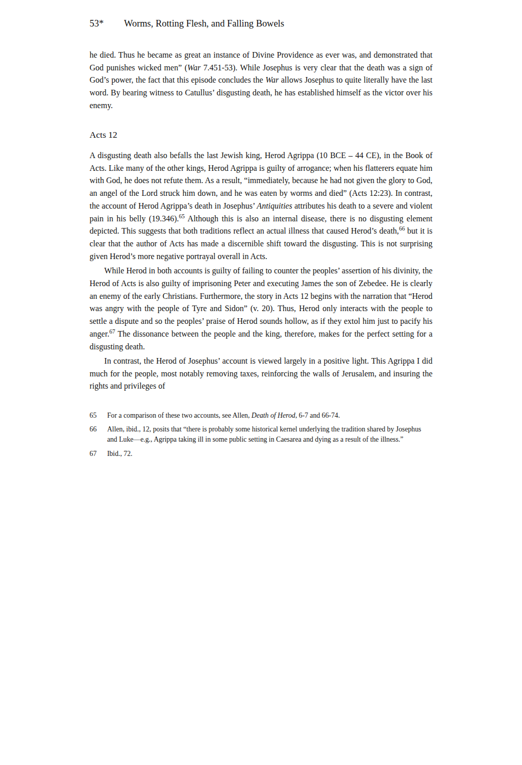53*
Worms, Rotting Flesh, and Falling Bowels
he died. Thus he became as great an instance of Divine Providence as ever was, and demonstrated that God punishes wicked men” (War 7.451-53). While Josephus is very clear that the death was a sign of God’s power, the fact that this episode concludes the War allows Josephus to quite literally have the last word. By bearing witness to Catullus’ disgusting death, he has established himself as the victor over his enemy.
Acts 12
A disgusting death also befalls the last Jewish king, Herod Agrippa (10 BCE – 44 CE), in the Book of Acts. Like many of the other kings, Herod Agrippa is guilty of arrogance; when his flatterers equate him with God, he does not refute them. As a result, “immediately, because he had not given the glory to God, an angel of the Lord struck him down, and he was eaten by worms and died” (Acts 12:23). In contrast, the account of Herod Agrippa’s death in Josephus’ Antiquities attributes his death to a severe and violent pain in his belly (19.346).65 Although this is also an internal disease, there is no disgusting element depicted. This suggests that both traditions reflect an actual illness that caused Herod’s death,66 but it is clear that the author of Acts has made a discernible shift toward the disgusting. This is not surprising given Herod’s more negative portrayal overall in Acts.
While Herod in both accounts is guilty of failing to counter the peoples’ assertion of his divinity, the Herod of Acts is also guilty of imprisoning Peter and executing James the son of Zebedee. He is clearly an enemy of the early Christians. Furthermore, the story in Acts 12 begins with the narration that “Herod was angry with the people of Tyre and Sidon” (v. 20). Thus, Herod only interacts with the people to settle a dispute and so the peoples’ praise of Herod sounds hollow, as if they extol him just to pacify his anger.67 The dissonance between the people and the king, therefore, makes for the perfect setting for a disgusting death.
In contrast, the Herod of Josephus’ account is viewed largely in a positive light. This Agrippa I did much for the people, most notably removing taxes, reinforcing the walls of Jerusalem, and insuring the rights and privileges of
65 For a comparison of these two accounts, see Allen, Death of Herod, 6-7 and 66-74.
66 Allen, ibid., 12, posits that “there is probably some historical kernel underlying the tradition shared by Josephus and Luke—e.g., Agrippa taking ill in some public setting in Caesarea and dying as a result of the illness.”
67 Ibid., 72.